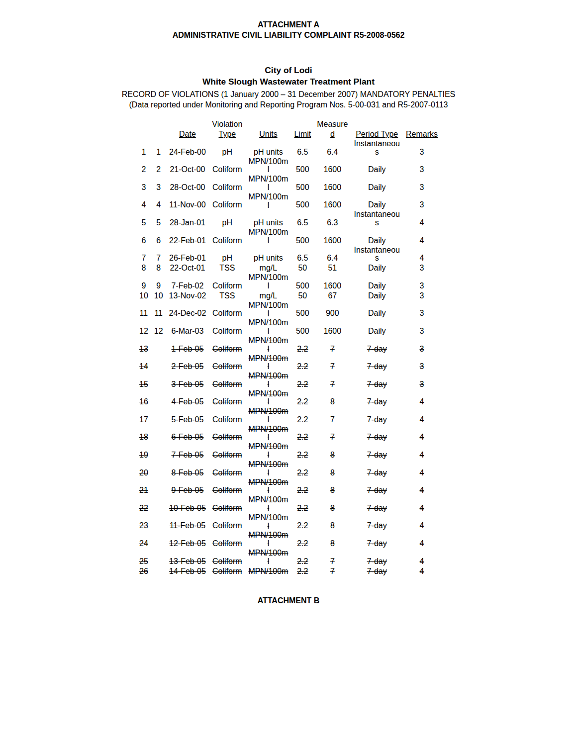ATTACHMENT A
ADMINISTRATIVE CIVIL LIABILITY COMPLAINT R5-2008-0562
City of Lodi
White Slough Wastewater Treatment Plant
RECORD OF VIOLATIONS (1 January 2000 – 31 December 2007) MANDATORY PENALTIES
(Data reported under Monitoring and Reporting Program Nos. 5-00-031 and R5-2007-0113
| | | | Violation | | | Measure | | |
| --- | --- | --- | --- | --- | --- | --- | --- | --- |
| | | Date | Type | Units | Limit | d | Period Type | Remarks |
| 1 | 1 | 24-Feb-00 | pH | pH units | 6.5 | 6.4 | Instantaneou s | 3 |
| 2 | 2 | 21-Oct-00 | Coliform | MPN/100m l | 500 | 1600 | Daily | 3 |
| 3 | 3 | 28-Oct-00 | Coliform | MPN/100m l | 500 | 1600 | Daily | 3 |
| 4 | 4 | 11-Nov-00 | Coliform | MPN/100m l | 500 | 1600 | Daily | 3 |
| 5 | 5 | 28-Jan-01 | pH | pH units | 6.5 | 6.3 | Instantaneou s | 4 |
| 6 | 6 | 22-Feb-01 | Coliform | MPN/100m l | 500 | 1600 | Daily | 4 |
| 7 | 7 | 26-Feb-01 | pH | pH units | 6.5 | 6.4 | Instantaneou s | 4 |
| 8 | 8 | 22-Oct-01 | TSS | mg/L | 50 | 51 | Daily | 3 |
| 9 | 9 | 7-Feb-02 | Coliform | MPN/100m l | 500 | 1600 | Daily | 3 |
| 10 | 10 | 13-Nov-02 | TSS | mg/L | 50 | 67 | Daily | 3 |
| 11 | 11 | 24-Dec-02 | Coliform | MPN/100m l | 500 | 900 | Daily | 3 |
| 12 | 12 | 6-Mar-03 | Coliform | MPN/100m l | 500 | 1600 | Daily | 3 |
| 13 | | 1-Feb-05 | Coliform | MPN/100m l | 2.2 | 7 | 7-day | 3 |
| 14 | | 2-Feb-05 | Coliform | MPN/100m l | 2.2 | 7 | 7-day | 3 |
| 15 | | 3-Feb-05 | Coliform | MPN/100m l | 2.2 | 7 | 7-day | 3 |
| 16 | | 4-Feb-05 | Coliform | MPN/100m l | 2.2 | 8 | 7-day | 4 |
| 17 | | 5-Feb-05 | Coliform | MPN/100m l | 2.2 | 7 | 7-day | 4 |
| 18 | | 6-Feb-05 | Coliform | MPN/100m l | 2.2 | 7 | 7-day | 4 |
| 19 | | 7-Feb-05 | Coliform | MPN/100m l | 2.2 | 8 | 7-day | 4 |
| 20 | | 8-Feb-05 | Coliform | MPN/100m l | 2.2 | 8 | 7-day | 4 |
| 21 | | 9-Feb-05 | Coliform | MPN/100m l | 2.2 | 8 | 7-day | 4 |
| 22 | | 10-Feb-05 | Coliform | MPN/100m l | 2.2 | 8 | 7-day | 4 |
| 23 | | 11-Feb-05 | Coliform | MPN/100m l | 2.2 | 8 | 7-day | 4 |
| 24 | | 12-Feb-05 | Coliform | MPN/100m l | 2.2 | 8 | 7-day | 4 |
| 25 | | 13-Feb-05 | Coliform | MPN/100m l | 2.2 | 7 | 7-day | 4 |
| 26 | | 14-Feb-05 | Coliform | MPN/100m | 2.2 | 7 | 7-day | 4 |
ATTACHMENT B